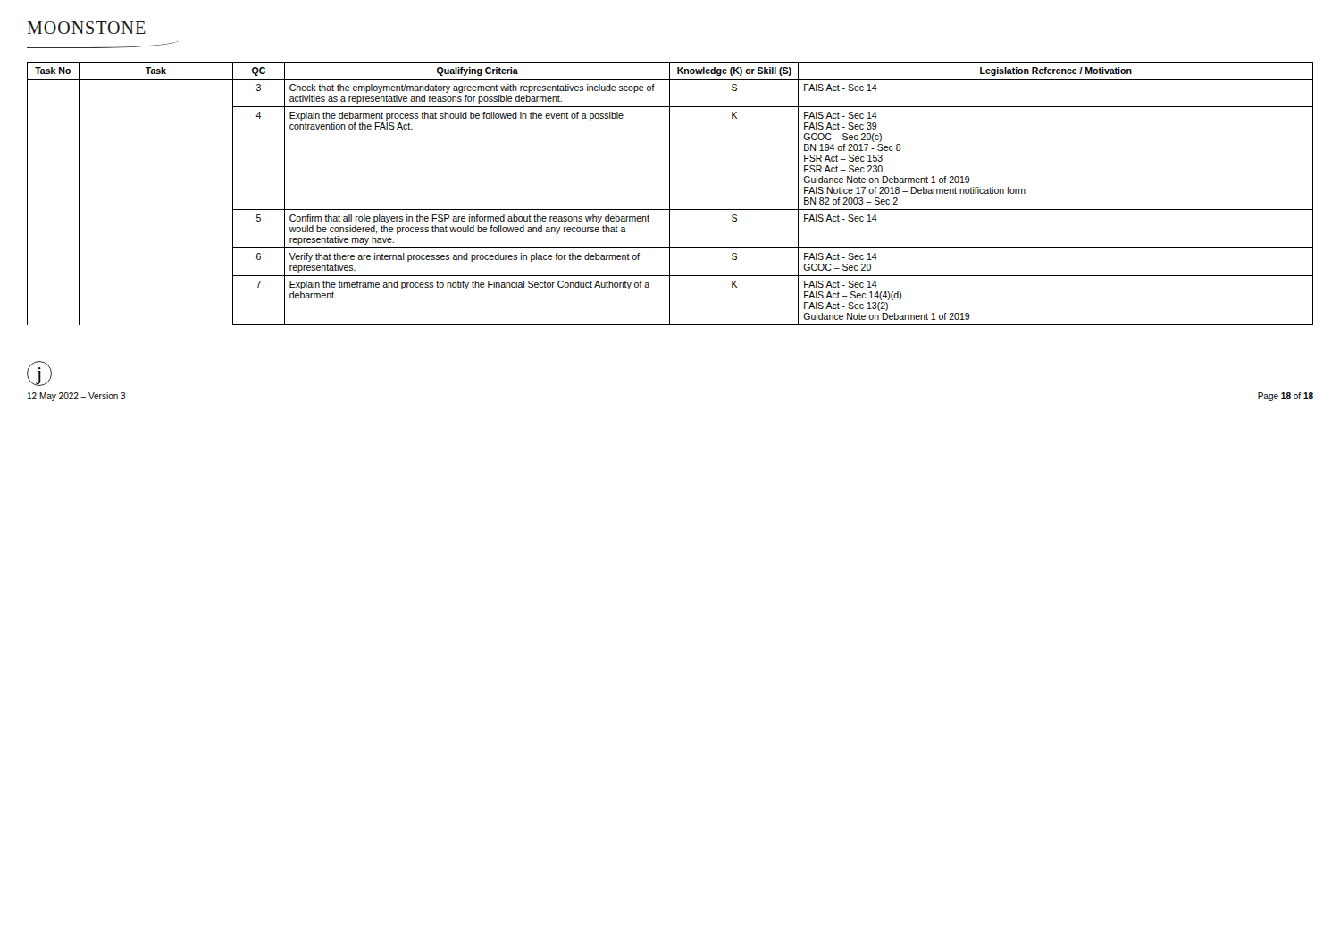MOONSTONE
| Task No | Task | QC | Qualifying Criteria | Knowledge (K) or Skill (S) | Legislation Reference / Motivation |
| --- | --- | --- | --- | --- | --- |
| | | 3 | Check that the employment/mandatory agreement with representatives include scope of activities as a representative and reasons for possible debarment. | S | FAIS Act - Sec 14 |
| 4 | Explain the debarment process that should be followed in the event of a possible contravention of the FAIS Act. | K | FAIS Act - Sec 14 FAIS Act - Sec 39 GCOC – Sec 20(c) BN 194 of 2017 - Sec 8 FSR Act – Sec 153 FSR Act – Sec 230 Guidance Note on Debarment 1 of 2019 FAIS Notice 17 of 2018 – Debarment notification form BN 82 of 2003 – Sec 2 |
| 5 | Confirm that all role players in the FSP are informed about the reasons why debarment would be considered, the process that would be followed and any recourse that a representative may have. | S | FAIS Act - Sec 14 |
| 6 | Verify that there are internal processes and procedures in place for the debarment of representatives. | S | FAIS Act - Sec 14 GCOC – Sec 20 |
| 7 | Explain the timeframe and process to notify the Financial Sector Conduct Authority of a debarment. | K | FAIS Act - Sec 14 FAIS Act – Sec 14(4)(d) FAIS Act - Sec 13(2) Guidance Note on Debarment 1 of 2019 |
j
12 May 2022 – Version 3
Page 18 of 18